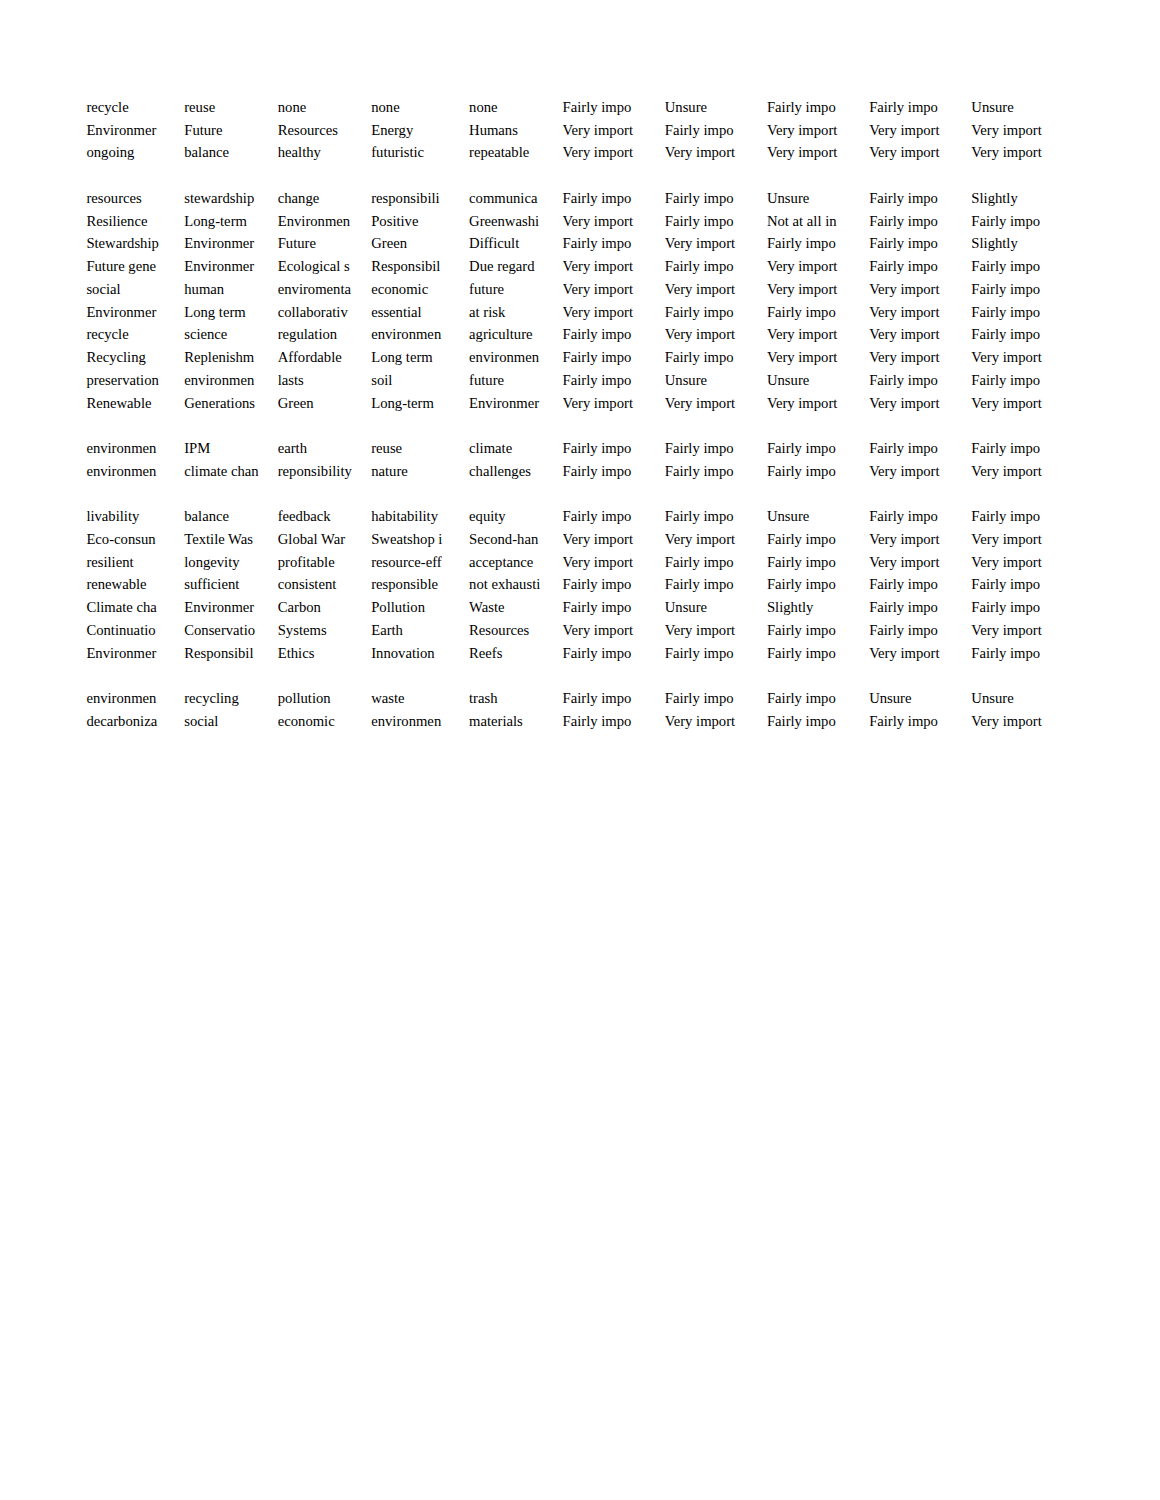| recycle | reuse | none | none | none | Fairly impo | Unsure | Fairly impo | Fairly impo | Unsure |
| Environmer | Future | Resources | Energy | Humans | Very import | Fairly impo | Very import | Very import | Very import |
| ongoing | balance | healthy | futuristic | repeatable | Very import | Very import | Very import | Very import | Very import |
| resources | stewardship | change | responsibili | communica | Fairly impo | Fairly impo | Unsure | Fairly impo | Slightly |
| Resilience | Long-term | Environmen | Positive | Greenwashi | Very import | Fairly impo | Not at all in | Fairly impo | Fairly impo |
| Stewardship | Environmer | Future | Green | Difficult | Fairly impo | Very import | Fairly impo | Fairly impo | Slightly |
| Future gene | Environmer | Ecological s | Responsibil | Due regard | Very import | Fairly impo | Very import | Fairly impo | Fairly impo |
| social | human | enviromenta | economic | future | Very import | Very import | Very import | Very import | Fairly impo |
| Environmer | Long term | collaborativ | essential | at risk | Very import | Fairly impo | Fairly impo | Very import | Fairly impo |
| recycle | science | regulation | environmen | agriculture | Fairly impo | Very import | Very import | Very import | Fairly impo |
| Recycling | Replenishm | Affordable | Long term | environmen | Fairly impo | Fairly impo | Very import | Very import | Very import |
| preservation | environmen | lasts | soil | future | Fairly impo | Unsure | Unsure | Fairly impo | Fairly impo |
| Renewable | Generations | Green | Long-term | Environmer | Very import | Very import | Very import | Very import | Very import |
| environmen | IPM | earth | reuse | climate | Fairly impo | Fairly impo | Fairly impo | Fairly impo | Fairly impo |
| environmen | climate chan | reponsibility | nature | challenges | Fairly impo | Fairly impo | Fairly impo | Very import | Very import |
| livability | balance | feedback | habitability | equity | Fairly impo | Fairly impo | Unsure | Fairly impo | Fairly impo |
| Eco-consun | Textile Was | Global War | Sweatshop i | Second-han | Very import | Very import | Fairly impo | Very import | Very import |
| resilient | longevity | profitable | resource-eff | acceptance | Very import | Fairly impo | Fairly impo | Very import | Very import |
| renewable | sufficient | consistent | responsible | not exhausti | Fairly impo | Fairly impo | Fairly impo | Fairly impo | Fairly impo |
| Climate cha | Environmer | Carbon | Pollution | Waste | Fairly impo | Unsure | Slightly | Fairly impo | Fairly impo |
| Continuatio | Conservatio | Systems | Earth | Resources | Very import | Very import | Fairly impo | Fairly impo | Very import |
| Environmer | Responsibil | Ethics | Innovation | Reefs | Fairly impo | Fairly impo | Fairly impo | Very import | Fairly impo |
| environmen | recycling | pollution | waste | trash | Fairly impo | Fairly impo | Fairly impo | Unsure | Unsure |
| decarboniza | social | economic | environmen | materials | Fairly impo | Very import | Fairly impo | Fairly impo | Very import |